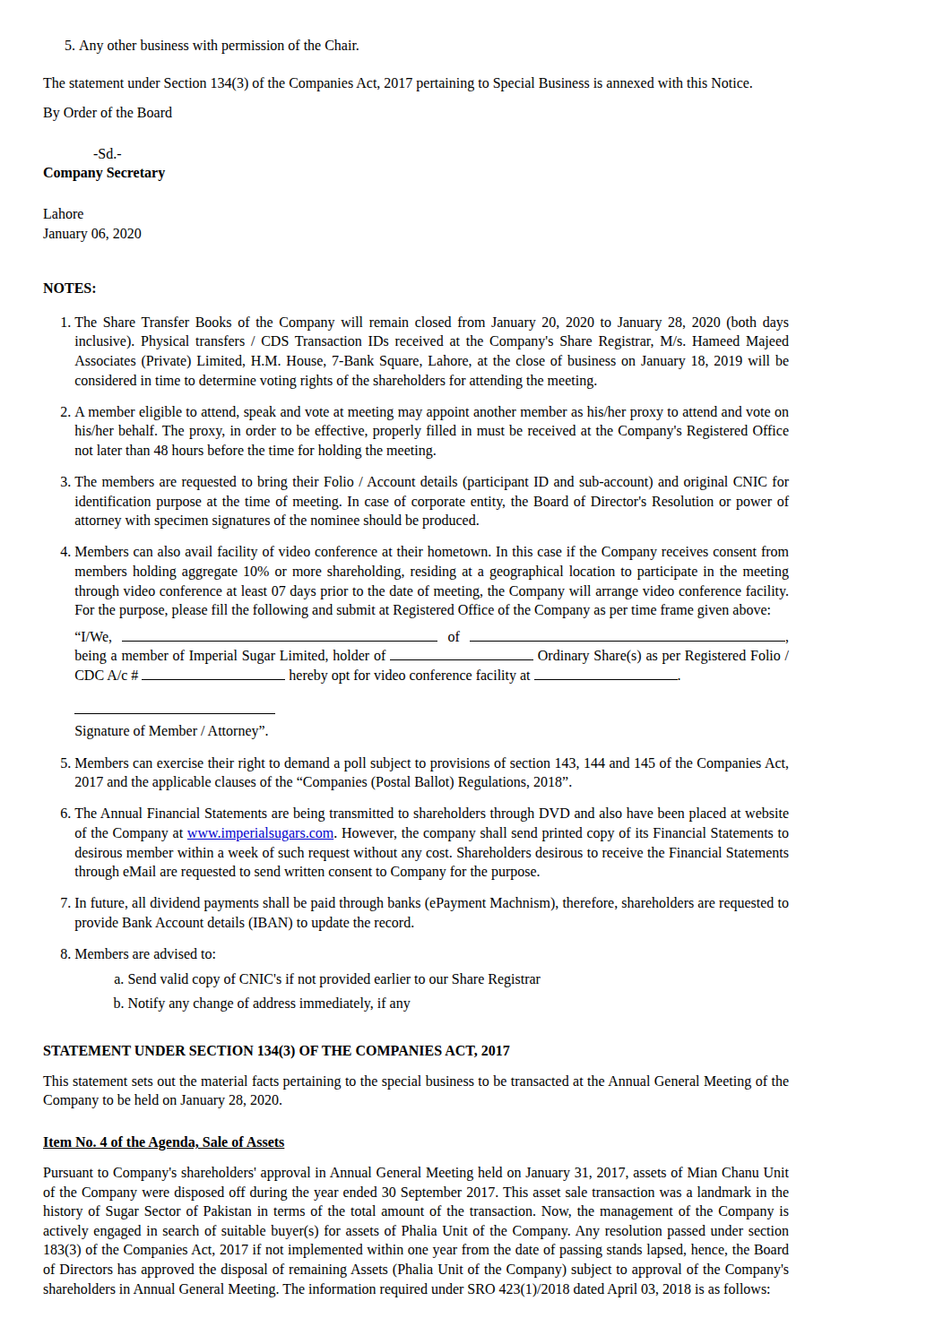Any other business with permission of the Chair.
The statement under Section 134(3) of the Companies Act, 2017 pertaining to Special Business is annexed with this Notice.
By Order of the Board
-Sd.-
Company Secretary
Lahore
January 06, 2020
NOTES:
The Share Transfer Books of the Company will remain closed from January 20, 2020 to January 28, 2020 (both days inclusive). Physical transfers / CDS Transaction IDs received at the Company's Share Registrar, M/s. Hameed Majeed Associates (Private) Limited, H.M. House, 7-Bank Square, Lahore, at the close of business on January 18, 2019 will be considered in time to determine voting rights of the shareholders for attending the meeting.
A member eligible to attend, speak and vote at meeting may appoint another member as his/her proxy to attend and vote on his/her behalf. The proxy, in order to be effective, properly filled in must be received at the Company's Registered Office not later than 48 hours before the time for holding the meeting.
The members are requested to bring their Folio / Account details (participant ID and sub-account) and original CNIC for identification purpose at the time of meeting. In case of corporate entity, the Board of Director's Resolution or power of attorney with specimen signatures of the nominee should be produced.
Members can also avail facility of video conference at their hometown. In this case if the Company receives consent from members holding aggregate 10% or more shareholding, residing at a geographical location to participate in the meeting through video conference at least 07 days prior to the date of meeting, the Company will arrange video conference facility. For the purpose, please fill the following and submit at Registered Office of the Company as per time frame given above:
“I/We, of , being a member of Imperial Sugar Limited, holder of Ordinary Share(s) as per Registered Folio / CDC A/c # hereby opt for video conference facility at .
Signature of Member / Attorney”.
Members can exercise their right to demand a poll subject to provisions of section 143, 144 and 145 of the Companies Act, 2017 and the applicable clauses of the “Companies (Postal Ballot) Regulations, 2018”.
The Annual Financial Statements are being transmitted to shareholders through DVD and also have been placed at website of the Company at www.imperialsugars.com. However, the company shall send printed copy of its Financial Statements to desirous member within a week of such request without any cost. Shareholders desirous to receive the Financial Statements through eMail are requested to send written consent to Company for the purpose.
In future, all dividend payments shall be paid through banks (ePayment Machnism), therefore, shareholders are requested to provide Bank Account details (IBAN) to update the record.
Members are advised to:
Send valid copy of CNIC's if not provided earlier to our Share Registrar
Notify any change of address immediately, if any
STATEMENT UNDER SECTION 134(3) OF THE COMPANIES ACT, 2017
This statement sets out the material facts pertaining to the special business to be transacted at the Annual General Meeting of the Company to be held on January 28, 2020.
Item No. 4 of the Agenda, Sale of Assets
Pursuant to Company's shareholders' approval in Annual General Meeting held on January 31, 2017, assets of Mian Chanu Unit of the Company were disposed off during the year ended 30 September 2017. This asset sale transaction was a landmark in the history of Sugar Sector of Pakistan in terms of the total amount of the transaction. Now, the management of the Company is actively engaged in search of suitable buyer(s) for assets of Phalia Unit of the Company. Any resolution passed under section 183(3) of the Companies Act, 2017 if not implemented within one year from the date of passing stands lapsed, hence, the Board of Directors has approved the disposal of remaining Assets (Phalia Unit of the Company) subject to approval of the Company's shareholders in Annual General Meeting. The information required under SRO 423(1)/2018 dated April 03, 2018 is as follows: